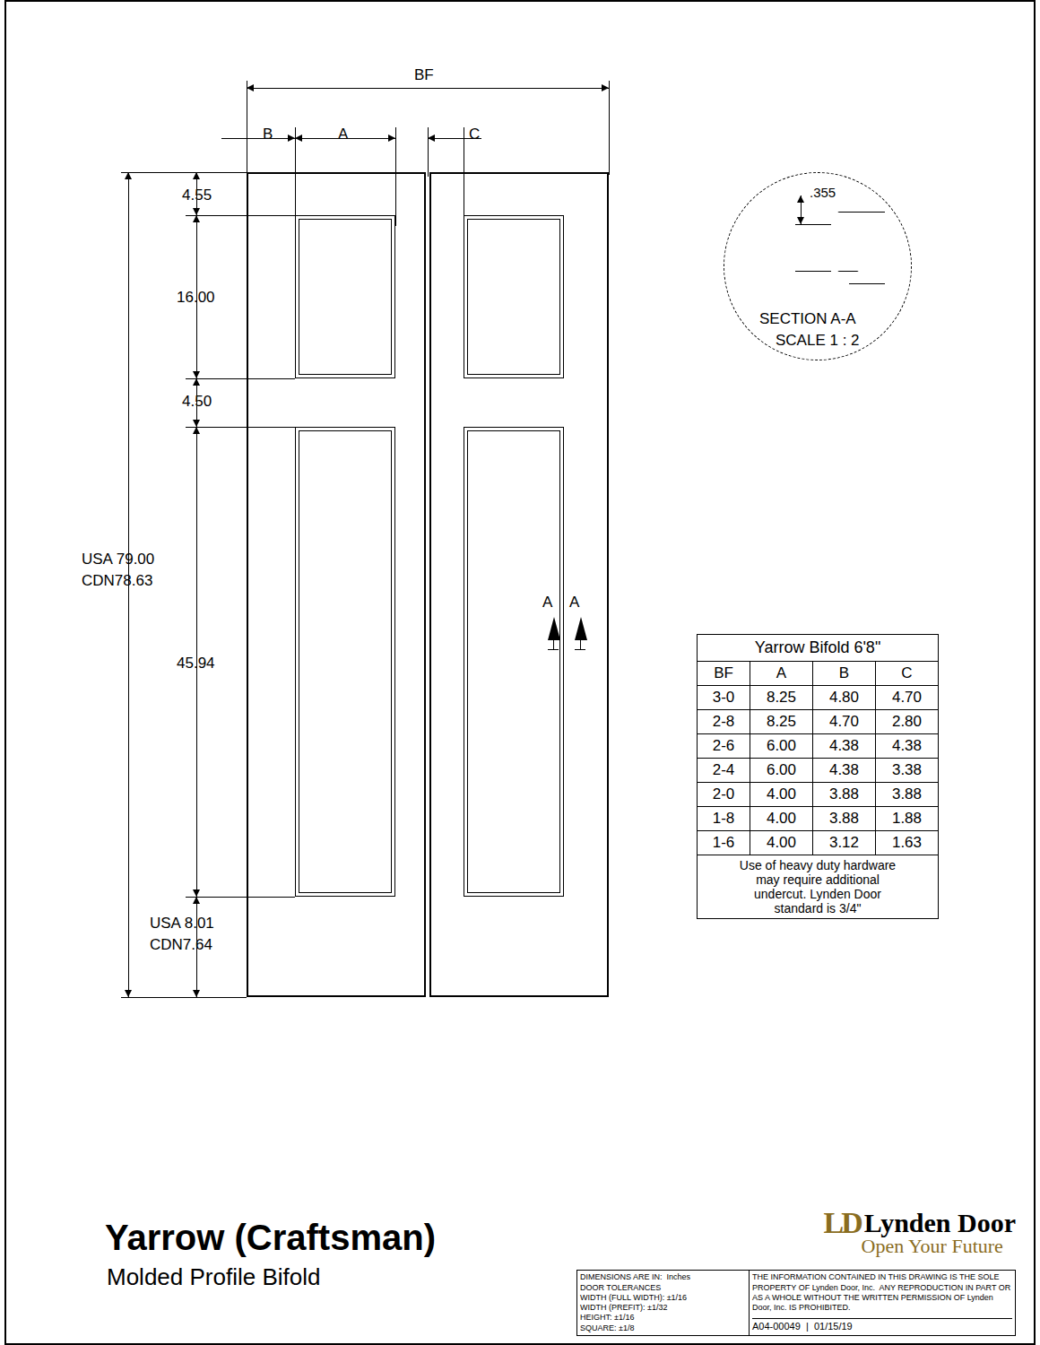============================================================ TOP DIMENSION : BF (overall bifold width) ============================================================
BF
============================================================ SECOND ROW DIMENSIONS : B , A , C ============================================================
B
A
C
============================================================ DOOR LEAVES ============================================================
============================================================ LEFT-SIDE VERTICAL DIMENSIONS ============================================================
USA 79.00
CDN78.63
4.55
16.00
4.50
45.94
USA 8.01
CDN7.64
============================================================ SECTION CUT MARKS A-A (on right leaf) ============================================================
A
A
============================================================ DETAIL CIRCLE (SECTION A-A) ============================================================
.355
SECTION A-A
SCALE 1 : 2
============================================================ SPEC TABLE ============================================================
Yarrow Bifold 6'8"
| BF | A | B | C |
| --- | --- | --- | --- |
| 3-0 | 8.25 | 4.80 | 4.70 |
| 2-8 | 8.25 | 4.70 | 2.80 |
| 2-6 | 6.00 | 4.38 | 4.38 |
| 2-4 | 6.00 | 4.38 | 3.38 |
| 2-0 | 4.00 | 3.88 | 3.88 |
| 1-8 | 4.00 | 3.88 | 1.88 |
| 1-6 | 4.00 | 3.12 | 1.63 |
| Use of heavy duty hardware may require additional undercut. Lynden Door standard is 3/4" |
============================================================ TITLE BLOCK ============================================================
Yarrow (Craftsman)
Molded Profile Bifold
LD Lynden Door Open Your Future
DIMENSIONS ARE IN: Inches
DOOR TOLERANCES
WIDTH (FULL WIDTH): ±1/16
WIDTH (PREFIT): ±1/32
HEIGHT: ±1/16
SQUARE: ±1/8
THE INFORMATION CONTAINED IN THIS DRAWING IS THE SOLE PROPERTY OF Lynden Door, Inc. ANY REPRODUCTION IN PART OR AS A WHOLE WITHOUT THE WRITTEN PERMISSION OF Lynden Door, Inc. IS PROHIBITED.
A04-00049 | 01/15/19